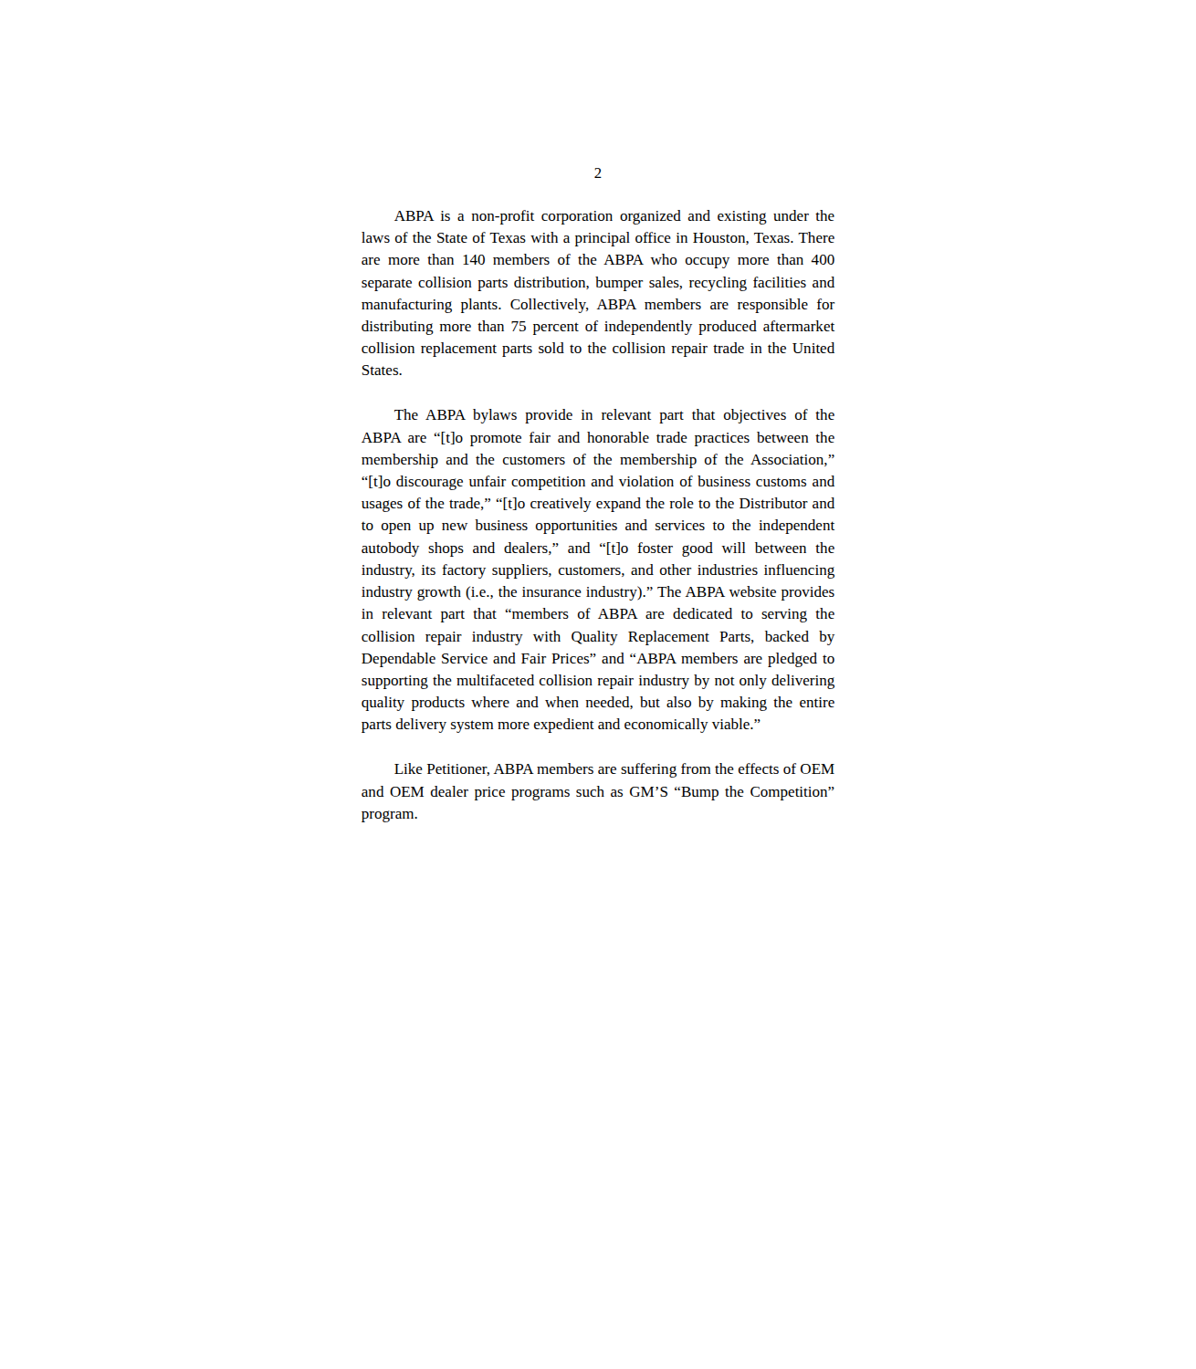2
ABPA is a non-profit corporation organized and existing under the laws of the State of Texas with a principal office in Houston, Texas. There are more than 140 members of the ABPA who occupy more than 400 separate collision parts distribution, bumper sales, recycling facilities and manufacturing plants. Collectively, ABPA members are responsible for distributing more than 75 percent of independently produced aftermarket collision replacement parts sold to the collision repair trade in the United States.
The ABPA bylaws provide in relevant part that objectives of the ABPA are “[t]o promote fair and honorable trade practices between the membership and the customers of the membership of the Association,” “[t]o discourage unfair competition and violation of business customs and usages of the trade,” “[t]o creatively expand the role to the Distributor and to open up new business opportunities and services to the independent autobody shops and dealers,” and “[t]o foster good will between the industry, its factory suppliers, customers, and other industries influencing industry growth (i.e., the insurance industry).” The ABPA website provides in relevant part that “members of ABPA are dedicated to serving the collision repair industry with Quality Replacement Parts, backed by Dependable Service and Fair Prices” and “ABPA members are pledged to supporting the multifaceted collision repair industry by not only delivering quality products where and when needed, but also by making the entire parts delivery system more expedient and economically viable.”
Like Petitioner, ABPA members are suffering from the effects of OEM and OEM dealer price programs such as GM’S “Bump the Competition” program.